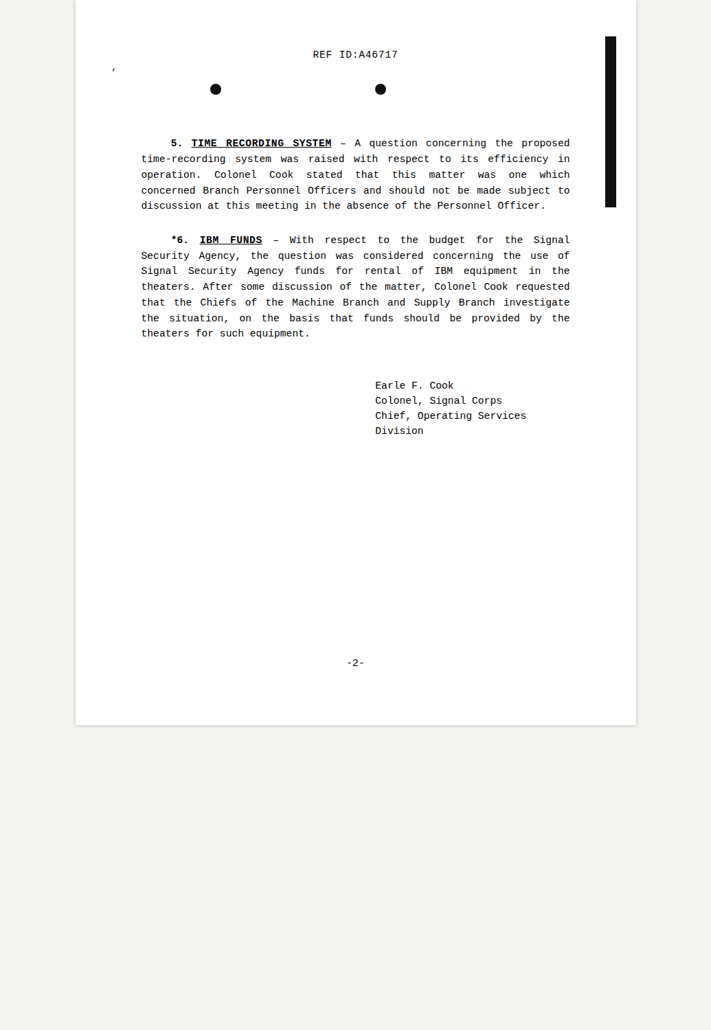,
REF ID:A46717
5. TIME RECORDING SYSTEM – A question concerning the proposed time-recording system was raised with respect to its efficiency in operation. Colonel Cook stated that this matter was one which concerned Branch Personnel Officers and should not be made subject to discussion at this meeting in the absence of the Personnel Officer.
*6. IBM FUNDS – With respect to the budget for the Signal Security Agency, the question was considered concerning the use of Signal Security Agency funds for rental of IBM equipment in the theaters. After some discussion of the matter, Colonel Cook requested that the Chiefs of the Machine Branch and Supply Branch investigate the situation, on the basis that funds should be provided by the theaters for such equipment.
Earle F. Cook
Colonel, Signal Corps
Chief, Operating Services Division
-2-